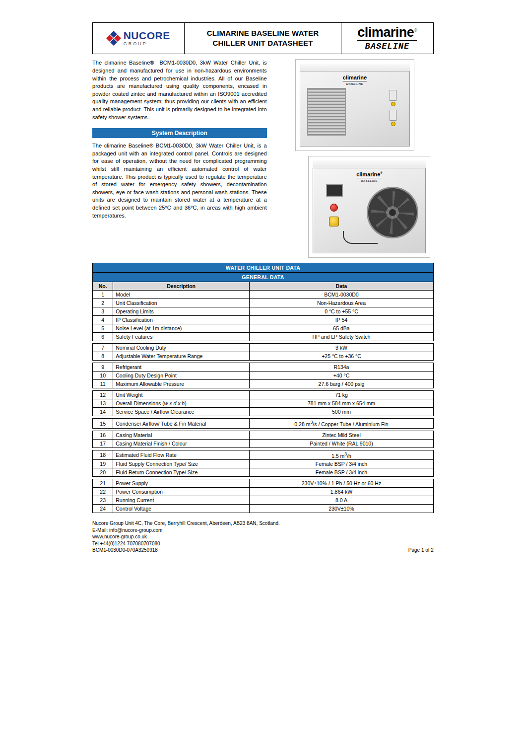NUCORE
GROUP
CLIMARINE BASELINE WATER
CHILLER UNIT DATASHEET
climarine®
BASELINE
The climarine Baseline® BCM1-0030D0, 3kW Water Chiller Unit, is designed and manufactured for use in non-hazardous environments within the process and petrochemical industries. All of our Baseline products are manufactured using quality components, encased in powder coated zintec and manufactured within an ISO9001 accredited quality management system; thus providing our clients with an efficient and reliable product. This unit is primarily designed to be integrated into safety shower systems.
System Description
The climarine Baseline® BCM1-0030D0, 3kW Water Chiller Unit, is a packaged unit with an integrated control panel. Controls are designed for ease of operation, without the need for complicated programming whilst still maintaining an efficient automated control of water temperature. This product is typically used to regulate the temperature of stored water for emergency safety showers, decontamination showers, eye or face wash stations and personal wash stations. These units are designed to maintain stored water at a temperature at a defined set point between 25°C and 36°C, in areas with high ambient temperatures.
climarine
BASELINE
climarine®
BASELINE
| WATER CHILLER UNIT DATA |
| --- |
| GENERAL DATA |
| No. | Description | Data |
| 1 | Model | BCM1-0030D0 |
| 2 | Unit Classification | Non-Hazardous Area |
| 3 | Operating Limits | 0 °C to +55 °C |
| 4 | IP Classification | IP 54 |
| 5 | Noise Level (at 1m distance) | 65 dBa |
| 6 | Safety Features | HP and LP Safety Switch |
| 7 | Nominal Cooling Duty | 3 kW |
| 8 | Adjustable Water Temperature Range | +25 °C to +36 °C |
| 9 | Refrigerant | R134a |
| 10 | Cooling Duty Design Point | +40 °C |
| 11 | Maximum Allowable Pressure | 27.6 barg / 400 psig |
| 12 | Unit Weight | 71 kg |
| 13 | Overall Dimensions ( w x d x h ) | 781 mm x 584 mm x 654 mm |
| 14 | Service Space / Airflow Clearance | 500 mm |
| 15 | Condenser Airflow/ Tube & Fin Material | 0.28 m 3 /s / Copper Tube / Aluminium Fin |
| 16 | Casing Material | Zintec Mild Steel |
| 17 | Casing Material Finish / Colour | Painted / White (RAL 9010) |
| 18 | Estimated Fluid Flow Rate | 1.5 m 3 /h |
| 19 | Fluid Supply Connection Type/ Size | Female BSP / 3/4 inch |
| 20 | Fluid Return Connection Type/ Size | Female BSP / 3/4 inch |
| 21 | Power Supply | 230V±10% / 1 Ph / 50 Hz or 60 Hz |
| 22 | Power Consumption | 1.864 kW |
| 23 | Running Current | 8.0 A |
| 24 | Control Voltage | 230V±10% |
Nucore Group Unit 4C, The Core, Berryhill Crescent, Aberdeen, AB23 8AN, Scotland.
E-Mail: info@nucore-group.com
www.nucore-group.co.uk
Tel +44(0)1224 707080707080
BCM1-0030D0-070A3250918
Page 1 of 2